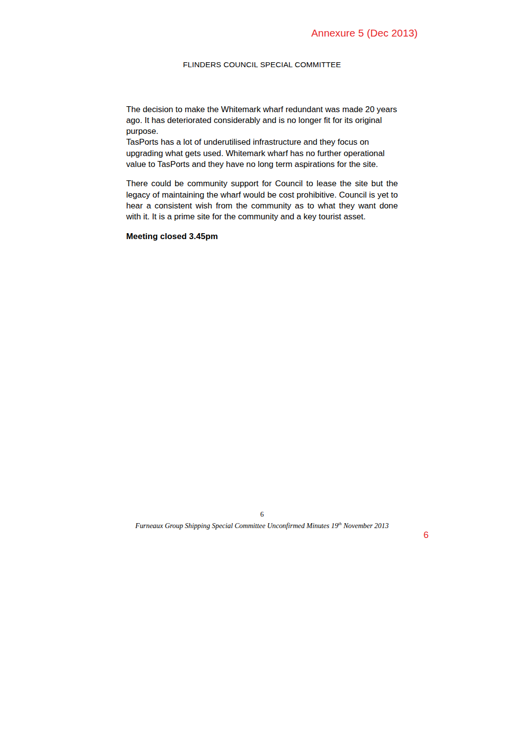Annexure 5 (Dec 2013)
FLINDERS COUNCIL SPECIAL COMMITTEE
The decision to make the Whitemark wharf redundant was made 20 years ago. It has deteriorated considerably and is no longer fit for its original purpose.
TasPorts has a lot of underutilised infrastructure and they focus on upgrading what gets used. Whitemark wharf has no further operational value to TasPorts and they have no long term aspirations for the site.
There could be community support for Council to lease the site but the legacy of maintaining the wharf would be cost prohibitive. Council is yet to hear a consistent wish from the community as to what they want done with it. It is a prime site for the community and a key tourist asset.
Meeting closed 3.45pm
6
Furneaux Group Shipping Special Committee Unconfirmed Minutes 19th November 2013
6